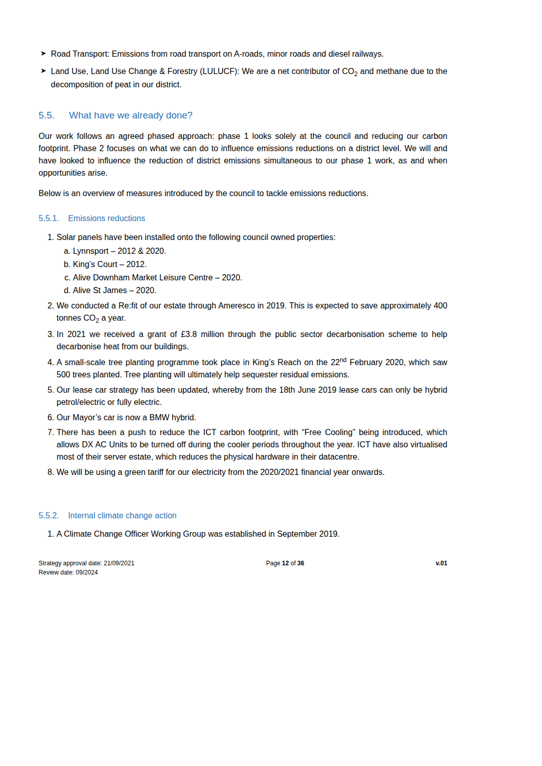Road Transport: Emissions from road transport on A-roads, minor roads and diesel railways.
Land Use, Land Use Change & Forestry (LULUCF): We are a net contributor of CO2 and methane due to the decomposition of peat in our district.
5.5. What have we already done?
Our work follows an agreed phased approach: phase 1 looks solely at the council and reducing our carbon footprint. Phase 2 focuses on what we can do to influence emissions reductions on a district level. We will and have looked to influence the reduction of district emissions simultaneous to our phase 1 work, as and when opportunities arise.
Below is an overview of measures introduced by the council to tackle emissions reductions.
5.5.1. Emissions reductions
Solar panels have been installed onto the following council owned properties:
Lynnsport – 2012 & 2020.
King’s Court – 2012.
Alive Downham Market Leisure Centre – 2020.
Alive St James – 2020.
We conducted a Re:fit of our estate through Ameresco in 2019. This is expected to save approximately 400 tonnes CO2 a year.
In 2021 we received a grant of £3.8 million through the public sector decarbonisation scheme to help decarbonise heat from our buildings.
A small-scale tree planting programme took place in King’s Reach on the 22nd February 2020, which saw 500 trees planted. Tree planting will ultimately help sequester residual emissions.
Our lease car strategy has been updated, whereby from the 18th June 2019 lease cars can only be hybrid petrol/electric or fully electric.
Our Mayor’s car is now a BMW hybrid.
There has been a push to reduce the ICT carbon footprint, with “Free Cooling” being introduced, which allows DX AC Units to be turned off during the cooler periods throughout the year. ICT have also virtualised most of their server estate, which reduces the physical hardware in their datacentre.
We will be using a green tariff for our electricity from the 2020/2021 financial year onwards.
5.5.2. Internal climate change action
A Climate Change Officer Working Group was established in September 2019.
Strategy approval date: 21/09/2021
Review date: 09/2024
Page 12 of 36
v.01